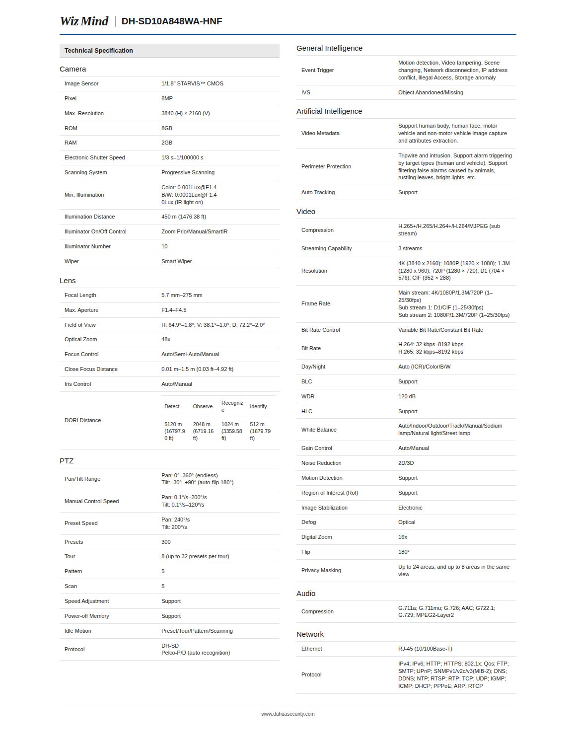Wiz Mind
DH-SD10A848WA-HNF
Technical Specification
Camera
| Image Sensor | 1/1.8" STARVIS™ CMOS |
| Pixel | 8MP |
| Max. Resolution | 3840 (H) × 2160 (V) |
| ROM | 8GB |
| RAM | 2GB |
| Electronic Shutter Speed | 1/3 s–1/100000 s |
| Scanning System | Progressive Scanning |
| Min. Illumination | Color: 0.001Lux@F1.4 B/W: 0.0001Lux@F1.4 0Lux (IR light on) |
| Illumination Distance | 450 m (1476.38 ft) |
| Illuminator On/Off Control | Zoom Prio/Manual/SmartIR |
| Illuminator Number | 10 |
| Wiper | Smart Wiper |
Lens
| Focal Length | 5.7 mm–275 mm |
| Max. Aperture | F1.4–F4.5 |
| Field of View | H: 64.9°–1.8°; V: 38.1°–1.0°; D: 72.2°–2.0° |
| Optical Zoom | 48x |
| Focus Control | Auto/Semi-Auto/Manual |
| Close Focus Distance | 0.01 m–1.5 m (0.03 ft–4.92 ft) |
| Iris Control | Auto/Manual |
| DORI Distance | / Detect / Observe / Recognize / Identify / / 5120 m (16797.90 ft) / 2048 m (6719.16 ft) / 1024 m (3359.58 ft) / 512 m (1679.79 ft) / |
PTZ
| Pan/Tilt Range | Pan: 0°–360° (endless) Tilt: -30°–+90° (auto-flip 180°) |
| Manual Control Speed | Pan: 0.1°/s–200°/s Tilt: 0.1°/s–120°/s |
| Preset Speed | Pan: 240°/s Tilt: 200°/s |
| Presets | 300 |
| Tour | 8 (up to 32 presets per tour) |
| Pattern | 5 |
| Scan | 5 |
| Speed Adjustment | Support |
| Power-off Memory | Support |
| Idle Motion | Preset/Tour/Pattern/Scanning |
| Protocol | DH-SD Pelco-P/D (auto recognition) |
General Intelligence
| Event Trigger | Motion detection, Video tampering, Scene changing, Network disconnection, IP address conflict, Illegal Access, Storage anomaly |
| IVS | Object Abandoned/Missing |
Artificial Intelligence
| Video Metadata | Support human body, human face, motor vehicle and non-motor vehicle image capture and attributes extraction. |
| Perimeter Protection | Tripwire and intrusion. Support alarm triggering by target types (human and vehicle). Support filtering false alarms caused by animals, rustling leaves, bright lights, etc. |
| Auto Tracking | Support |
Video
| Compression | H.265+/H.265/H.264+/H.264/MJPEG (sub stream) |
| Streaming Capability | 3 streams |
| Resolution | 4K (3840 x 2160); 1080P (1920 × 1080); 1.3M (1280 x 960); 720P (1280 × 720); D1 (704 × 576); CIF (352 × 288) |
| Frame Rate | Main stream: 4K/1080P/1.3M/720P (1–25/30fps) Sub stream 1: D1/CIF (1–25/30fps) Sub stream 2: 1080P/1.3M/720P (1–25/30fps) |
| Bit Rate Control | Variable Bit Rate/Constant Bit Rate |
| Bit Rate | H.264: 32 kbps–8192 kbps H.265: 32 kbps–8192 kbps |
| Day/Night | Auto (ICR)/Color/B/W |
| BLC | Support |
| WDR | 120 dB |
| HLC | Support |
| White Balance | Auto/Indoor/Outdoor/Track/Manual/Sodium lamp/Natural light/Street lamp |
| Gain Control | Auto/Manual |
| Noise Reduction | 2D/3D |
| Motion Detection | Support |
| Region of Interest (RoI) | Support |
| Image Stabilization | Electronic |
| Defog | Optical |
| Digital Zoom | 16x |
| Flip | 180° |
| Privacy Masking | Up to 24 areas, and up to 8 areas in the same view |
Audio
| Compression | G.711a; G.711mu; G.726; AAC; G722.1; G.729; MPEG2-Layer2 |
Network
| Ethernet | RJ-45 (10/100Base-T) |
| Protocol | IPv4; IPv6; HTTP; HTTPS; 802.1x; Qos; FTP; SMTP; UPnP; SNMPv1/v2c/v3(MIB-2); DNS; DDNS; NTP; RTSP; RTP; TCP; UDP; IGMP; ICMP; DHCP; PPPoE; ARP; RTCP |
www.dahuasecurity.com